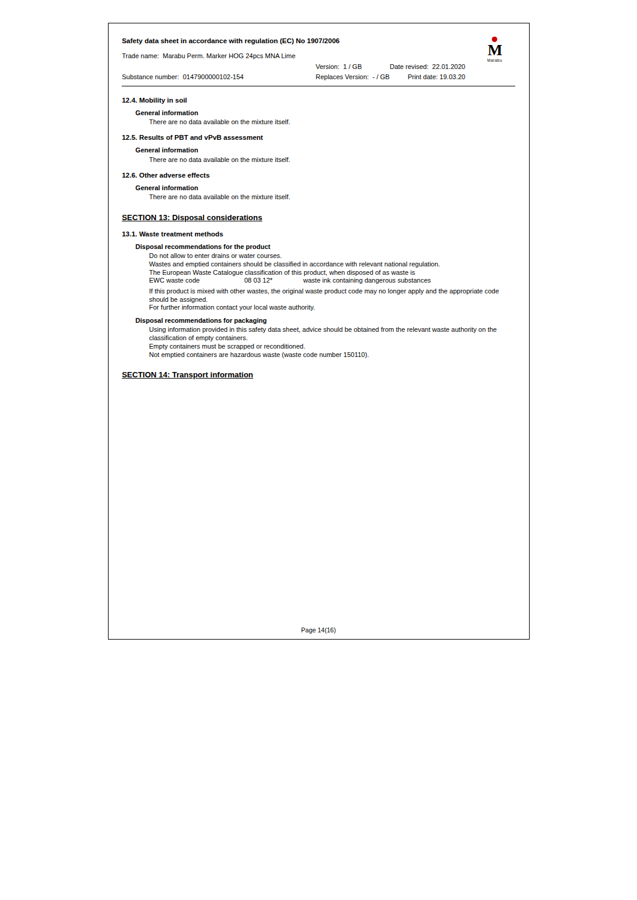M
Marabu
Safety data sheet in accordance with regulation (EC) No 1907/2006
Trade name: Marabu Perm. Marker HOG 24pcs MNA Lime
Substance number: 0147900000102-154
Version: 1 / GB
Replaces Version: - / GB
Date revised: 22.01.2020
Print date: 19.03.20
12.4. Mobility in soil
General information
There are no data available on the mixture itself.
12.5. Results of PBT and vPvB assessment
General information
There are no data available on the mixture itself.
12.6. Other adverse effects
General information
There are no data available on the mixture itself.
SECTION 13: Disposal considerations
13.1. Waste treatment methods
Disposal recommendations for the product
Do not allow to enter drains or water courses.
Wastes and emptied containers should be classified in accordance with relevant national regulation.
The European Waste Catalogue classification of this product, when disposed of as waste is
EWC waste code
08 03 12*
waste ink containing dangerous substances
If this product is mixed with other wastes, the original waste product code may no longer apply and the appropriate code should be assigned.
For further information contact your local waste authority.
Disposal recommendations for packaging
Using information provided in this safety data sheet, advice should be obtained from the relevant waste authority on the classification of empty containers.
Empty containers must be scrapped or reconditioned.
Not emptied containers are hazardous waste (waste code number 150110).
SECTION 14: Transport information
Page 14(16)